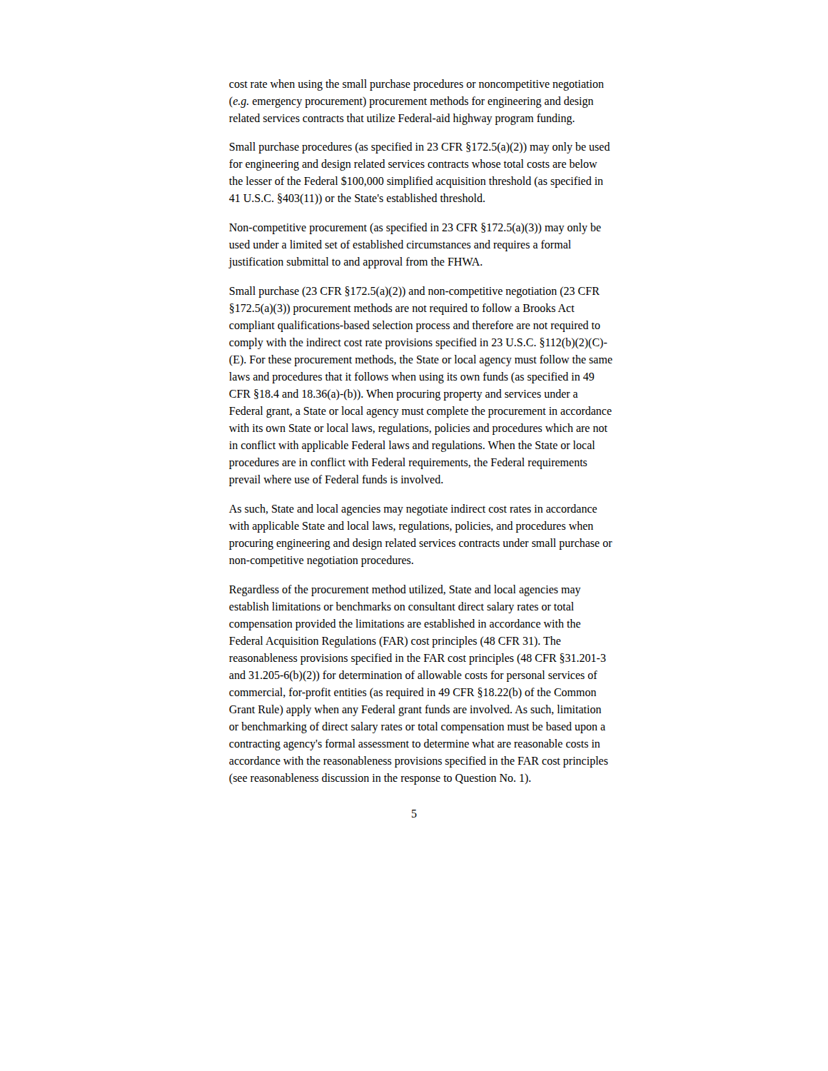cost rate when using the small purchase procedures or noncompetitive negotiation (e.g. emergency procurement) procurement methods for engineering and design related services contracts that utilize Federal-aid highway program funding.
Small purchase procedures (as specified in 23 CFR §172.5(a)(2)) may only be used for engineering and design related services contracts whose total costs are below the lesser of the Federal $100,000 simplified acquisition threshold (as specified in 41 U.S.C. §403(11)) or the State's established threshold.
Non-competitive procurement (as specified in 23 CFR §172.5(a)(3)) may only be used under a limited set of established circumstances and requires a formal justification submittal to and approval from the FHWA.
Small purchase (23 CFR §172.5(a)(2)) and non-competitive negotiation (23 CFR §172.5(a)(3)) procurement methods are not required to follow a Brooks Act compliant qualifications-based selection process and therefore are not required to comply with the indirect cost rate provisions specified in 23 U.S.C. §112(b)(2)(C)-(E). For these procurement methods, the State or local agency must follow the same laws and procedures that it follows when using its own funds (as specified in 49 CFR §18.4 and 18.36(a)-(b)). When procuring property and services under a Federal grant, a State or local agency must complete the procurement in accordance with its own State or local laws, regulations, policies and procedures which are not in conflict with applicable Federal laws and regulations. When the State or local procedures are in conflict with Federal requirements, the Federal requirements prevail where use of Federal funds is involved.
As such, State and local agencies may negotiate indirect cost rates in accordance with applicable State and local laws, regulations, policies, and procedures when procuring engineering and design related services contracts under small purchase or non-competitive negotiation procedures.
Regardless of the procurement method utilized, State and local agencies may establish limitations or benchmarks on consultant direct salary rates or total compensation provided the limitations are established in accordance with the Federal Acquisition Regulations (FAR) cost principles (48 CFR 31). The reasonableness provisions specified in the FAR cost principles (48 CFR §31.201-3 and 31.205-6(b)(2)) for determination of allowable costs for personal services of commercial, for-profit entities (as required in 49 CFR §18.22(b) of the Common Grant Rule) apply when any Federal grant funds are involved. As such, limitation or benchmarking of direct salary rates or total compensation must be based upon a contracting agency's formal assessment to determine what are reasonable costs in accordance with the reasonableness provisions specified in the FAR cost principles (see reasonableness discussion in the response to Question No. 1).
5